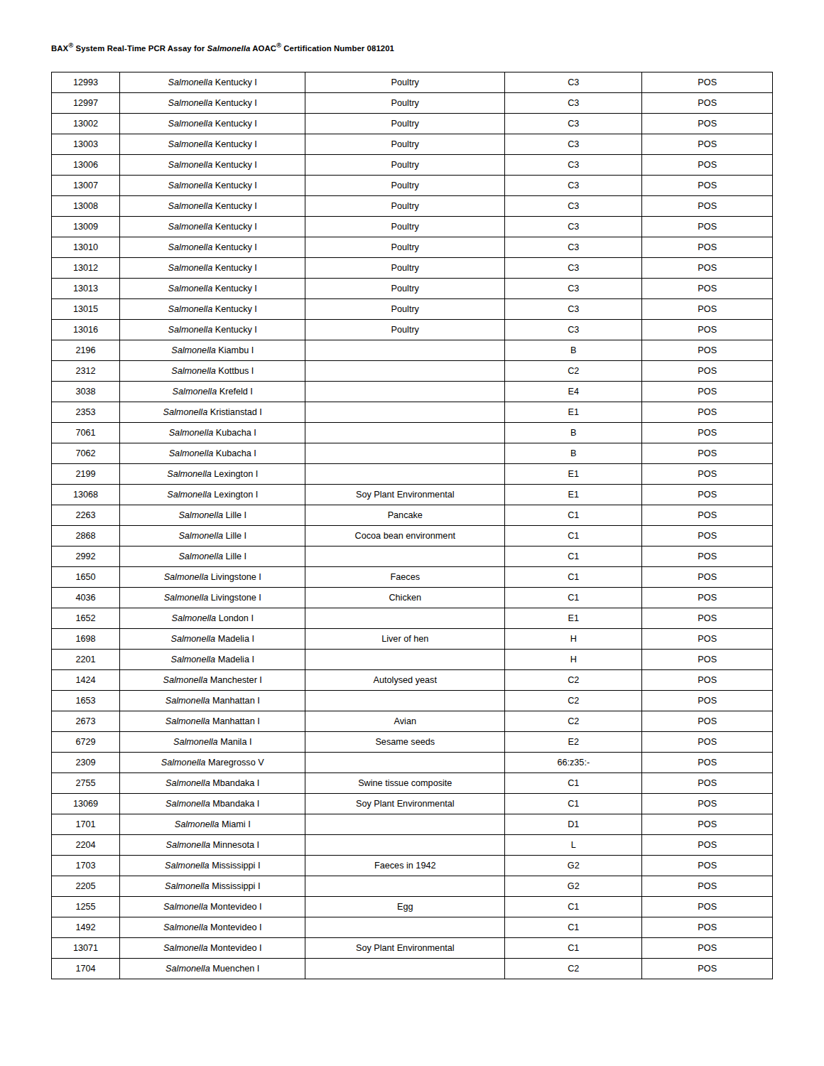BAX® System Real-Time PCR Assay for Salmonella AOAC® Certification Number 081201
| 12993 | Salmonella Kentucky I | Poultry | C3 | POS |
| 12997 | Salmonella Kentucky I | Poultry | C3 | POS |
| 13002 | Salmonella Kentucky I | Poultry | C3 | POS |
| 13003 | Salmonella Kentucky I | Poultry | C3 | POS |
| 13006 | Salmonella Kentucky I | Poultry | C3 | POS |
| 13007 | Salmonella Kentucky I | Poultry | C3 | POS |
| 13008 | Salmonella Kentucky I | Poultry | C3 | POS |
| 13009 | Salmonella Kentucky I | Poultry | C3 | POS |
| 13010 | Salmonella Kentucky I | Poultry | C3 | POS |
| 13012 | Salmonella Kentucky I | Poultry | C3 | POS |
| 13013 | Salmonella Kentucky I | Poultry | C3 | POS |
| 13015 | Salmonella Kentucky I | Poultry | C3 | POS |
| 13016 | Salmonella Kentucky I | Poultry | C3 | POS |
| 2196 | Salmonella Kiambu I | | B | POS |
| 2312 | Salmonella Kottbus I | | C2 | POS |
| 3038 | Salmonella Krefeld I | | E4 | POS |
| 2353 | Salmonella Kristianstad I | | E1 | POS |
| 7061 | Salmonella Kubacha I | | B | POS |
| 7062 | Salmonella Kubacha I | | B | POS |
| 2199 | Salmonella Lexington I | | E1 | POS |
| 13068 | Salmonella Lexington I | Soy Plant Environmental | E1 | POS |
| 2263 | Salmonella Lille I | Pancake | C1 | POS |
| 2868 | Salmonella Lille I | Cocoa bean environment | C1 | POS |
| 2992 | Salmonella Lille I | | C1 | POS |
| 1650 | Salmonella Livingstone I | Faeces | C1 | POS |
| 4036 | Salmonella Livingstone I | Chicken | C1 | POS |
| 1652 | Salmonella London I | | E1 | POS |
| 1698 | Salmonella Madelia I | Liver of hen | H | POS |
| 2201 | Salmonella Madelia I | | H | POS |
| 1424 | Salmonella Manchester I | Autolysed yeast | C2 | POS |
| 1653 | Salmonella Manhattan I | | C2 | POS |
| 2673 | Salmonella Manhattan I | Avian | C2 | POS |
| 6729 | Salmonella Manila I | Sesame seeds | E2 | POS |
| 2309 | Salmonella Maregrosso V | | 66:z35:- | POS |
| 2755 | Salmonella Mbandaka I | Swine tissue composite | C1 | POS |
| 13069 | Salmonella Mbandaka I | Soy Plant Environmental | C1 | POS |
| 1701 | Salmonella Miami I | | D1 | POS |
| 2204 | Salmonella Minnesota I | | L | POS |
| 1703 | Salmonella Mississippi I | Faeces in 1942 | G2 | POS |
| 2205 | Salmonella Mississippi I | | G2 | POS |
| 1255 | Salmonella Montevideo I | Egg | C1 | POS |
| 1492 | Salmonella Montevideo I | | C1 | POS |
| 13071 | Salmonella Montevideo I | Soy Plant Environmental | C1 | POS |
| 1704 | Salmonella Muenchen I | | C2 | POS |